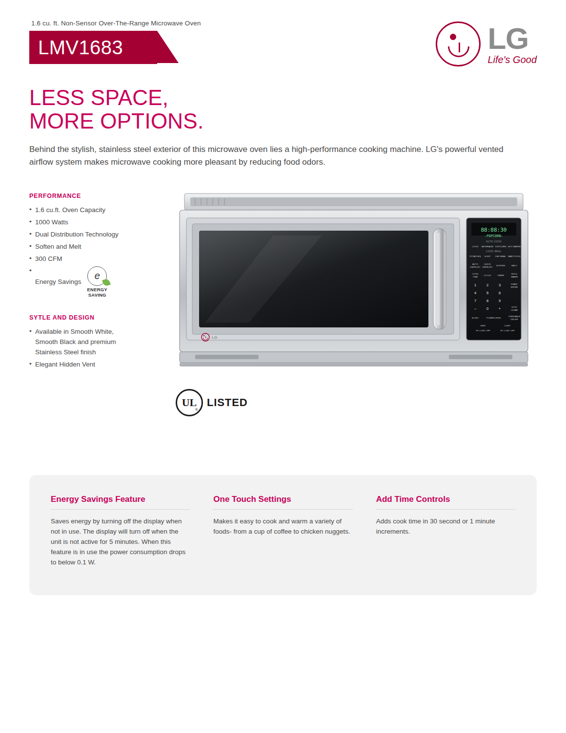1.6 cu. ft. Non-Sensor Over-The-Range Microwave Oven
LMV1683
LG
Life's Good
LESS SPACE,
MORE OPTIONS.
Behind the stylish, stainless steel exterior of this microwave oven lies a high-performance cooking machine. LG's powerful vented airflow system makes microwave cooking more pleasant by reducing food odors.
Performance
1.6 cu.ft. Oven Capacity
1000 Watts
Dual Distribution Technology
Soften and Melt
300 CFM
Energy Savings e ENERGY
SAVING
Sytle and Design
Available in Smooth White,
Smooth Black and premium
Stainless Steel finish
Elegant Hidden Vent
88:88:30 -POPCORN- AUTO COOK COOKBEVERAGE POPCORNHOT WATER COOK MEAL POTATOESSOUP DEF MEALBABY FOOD AUTODEFROST QUICKDEFROST SOFTEN MELT COOKTIME CLOCK TIMER HOLDWARM 123 456 789 –0+ STARTENTER STOPCLEAR 30 SEC POWER LEVEL TURNTABLEON/OFF VENT LIGHT HI / LOW / OFF HI / LOW / OFF LG
UL®
LISTED
Energy Savings Feature
Saves energy by turning off the display when not in use. The display will turn off when the unit is not active for 5 minutes. When this feature is in use the power consumption drops to below 0.1 W.
One Touch Settings
Makes it easy to cook and warm a variety of foods- from a cup of coffee to chicken nuggets.
Add Time Controls
Adds cook time in 30 second or 1 minute increments.